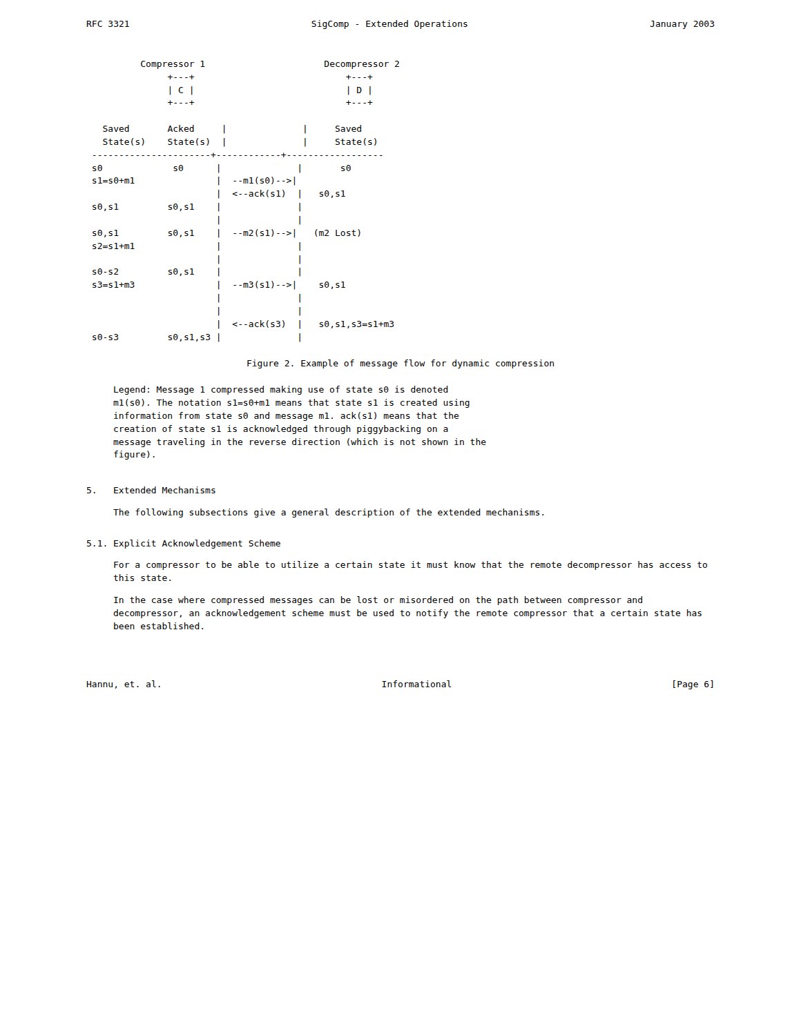RFC 3321 SigComp - Extended Operations January 2003
          Compressor 1                      Decompressor 2
               +---+                            +---+
               | C |                            | D |
               +---+                            +---+

   Saved       Acked     |              |     Saved
   State(s)    State(s)  |              |     State(s)
 ----------------------+------------+------------------
 s0             s0      |              |       s0
 s1=s0+m1               |  --m1(s0)-->|
                        |  <--ack(s1)  |   s0,s1
 s0,s1         s0,s1    |              |
                        |              |
 s0,s1         s0,s1    |  --m2(s1)-->|   (m2 Lost)
 s2=s1+m1               |              |
                        |              |
 s0-s2         s0,s1    |              |
 s3=s1+m3               |  --m3(s1)-->|    s0,s1
                        |              |
                        |              |
                        |  <--ack(s3)  |   s0,s1,s3=s1+m3
 s0-s3         s0,s1,s3 |              |
Figure 2. Example of message flow for dynamic compression
Legend: Message 1 compressed making use of state s0 is denoted
m1(s0). The notation s1=s0+m1 means that state s1 is created using
information from state s0 and message m1. ack(s1) means that the
creation of state s1 is acknowledged through piggybacking on a
message traveling in the reverse direction (which is not shown in the
figure).
5. Extended Mechanisms
The following subsections give a general description of the extended mechanisms.
5.1. Explicit Acknowledgement Scheme
For a compressor to be able to utilize a certain state it must know that the remote decompressor has access to this state.
In the case where compressed messages can be lost or misordered on the path between compressor and decompressor, an acknowledgement scheme must be used to notify the remote compressor that a certain state has been established.
Hannu, et. al. Informational [Page 6]